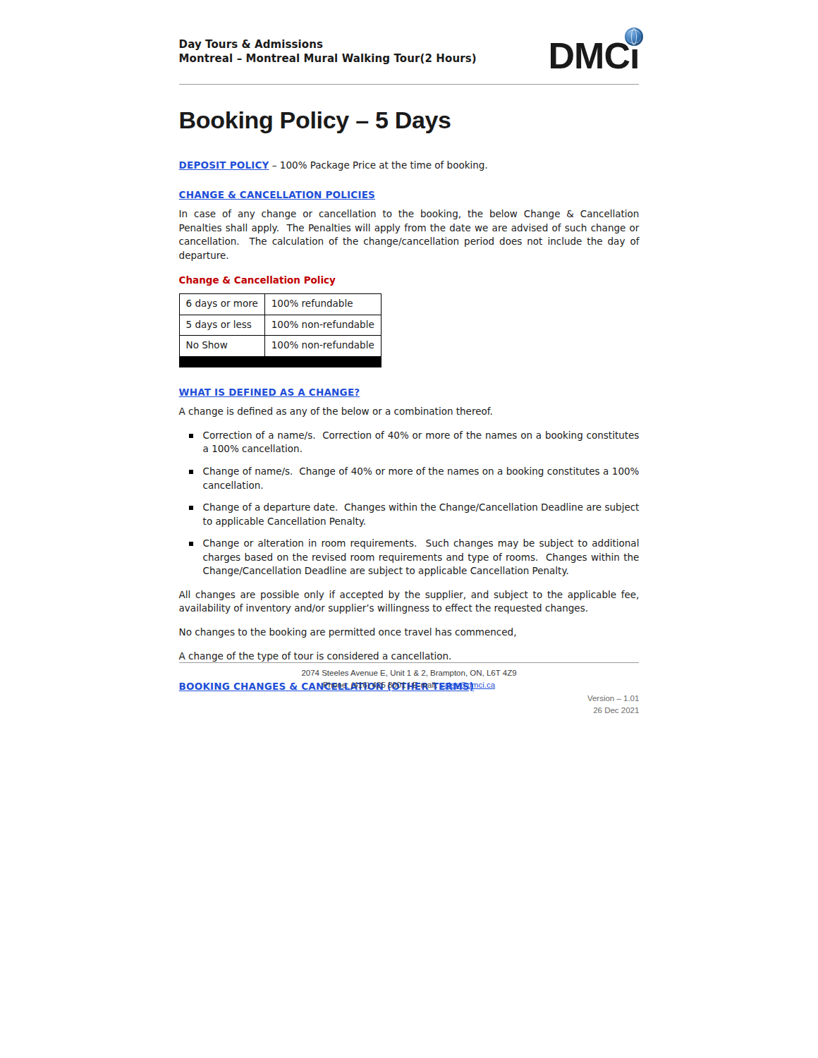Day Tours & Admissions
Montreal – Montreal Mural Walking Tour(2 Hours)
DMCi
Booking Policy – 5 Days
DEPOSIT POLICY – 100% Package Price at the time of booking.
CHANGE & CANCELLATION POLICIES
In case of any change or cancellation to the booking, the below Change & Cancellation Penalties shall apply. The Penalties will apply from the date we are advised of such change or cancellation. The calculation of the change/cancellation period does not include the day of departure.
Change & Cancellation Policy
| 6 days or more | 100% refundable |
| 5 days or less | 100% non-refundable |
| No Show | 100% non-refundable |
WHAT IS DEFINED AS A CHANGE?
A change is defined as any of the below or a combination thereof.
Correction of a name/s. Correction of 40% or more of the names on a booking constitutes a 100% cancellation.
Change of name/s. Change of 40% or more of the names on a booking constitutes a 100% cancellation.
Change of a departure date. Changes within the Change/Cancellation Deadline are subject to applicable Cancellation Penalty.
Change or alteration in room requirements. Such changes may be subject to additional charges based on the revised room requirements and type of rooms. Changes within the Change/Cancellation Deadline are subject to applicable Cancellation Penalty.
All changes are possible only if accepted by the supplier, and subject to the applicable fee, availability of inventory and/or supplier’s willingness to effect the requested changes.
No changes to the booking are permitted once travel has commenced,
A change of the type of tour is considered a cancellation.
BOOKING CHANGES & CANCELLATION (OTHER TERMS)
2074 Steeles Avenue E, Unit 1 & 2, Brampton, ON, L6T 4Z9
Phone: (416) 425 8001 | E-mail: sales@dmci.ca
Version – 1.01
26 Dec 2021